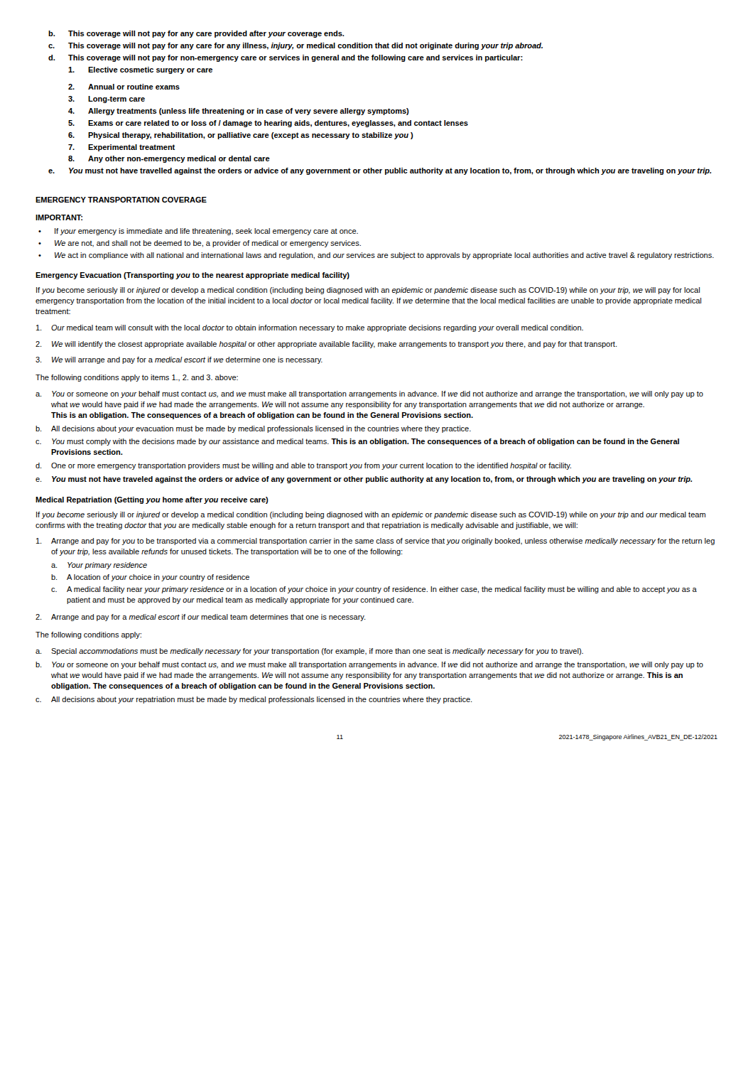b.
This coverage will not pay for any care provided after your coverage ends.
c.
This coverage will not pay for any care for any illness, injury, or medical condition that did not originate during your trip abroad.
d.
This coverage will not pay for non-emergency care or services in general and the following care and services in particular:
1.
Elective cosmetic surgery or care
2.
Annual or routine exams
3.
Long-term care
4.
Allergy treatments (unless life threatening or in case of very severe allergy symptoms)
5.
Exams or care related to or loss of / damage to hearing aids, dentures, eyeglasses, and contact lenses
6.
Physical therapy, rehabilitation, or palliative care (except as necessary to stabilize you )
7.
Experimental treatment
8.
Any other non-emergency medical or dental care
e.
You must not have travelled against the orders or advice of any government or other public authority at any location to, from, or through which you are traveling on your trip.
EMERGENCY TRANSPORTATION COVERAGE
IMPORTANT:
• If your emergency is immediate and life threatening, seek local emergency care at once.
• We are not, and shall not be deemed to be, a provider of medical or emergency services.
• We act in compliance with all national and international laws and regulation, and our services are subject to approvals by appropriate local authorities and active travel & regulatory restrictions.
Emergency Evacuation (Transporting you to the nearest appropriate medical facility)
If you become seriously ill or injured or develop a medical condition (including being diagnosed with an epidemic or pandemic disease such as COVID-19) while on your trip, we will pay for local emergency transportation from the location of the initial incident to a local doctor or local medical facility. If we determine that the local medical facilities are unable to provide appropriate medical treatment:
1.
Our medical team will consult with the local doctor to obtain information necessary to make appropriate decisions regarding your overall medical condition.
2.
We will identify the closest appropriate available hospital or other appropriate available facility, make arrangements to transport you there, and pay for that transport.
3.
We will arrange and pay for a medical escort if we determine one is necessary.
The following conditions apply to items 1., 2. and 3. above:
a.
You or someone on your behalf must contact us, and we must make all transportation arrangements in advance. If we did not authorize and arrange the transportation, we will only pay up to what we would have paid if we had made the arrangements. We will not assume any responsibility for any transportation arrangements that we did not authorize or arrange.
This is an obligation. The consequences of a breach of obligation can be found in the General Provisions section.
b.
All decisions about your evacuation must be made by medical professionals licensed in the countries where they practice.
c.
You must comply with the decisions made by our assistance and medical teams. This is an obligation. The consequences of a breach of obligation can be found in the General Provisions section.
d.
One or more emergency transportation providers must be willing and able to transport you from your current location to the identified hospital or facility.
e.
You must not have traveled against the orders or advice of any government or other public authority at any location to, from, or through which you are traveling on your trip.
Medical Repatriation (Getting you home after you receive care)
If you become seriously ill or injured or develop a medical condition (including being diagnosed with an epidemic or pandemic disease such as COVID-19) while on your trip and our medical team confirms with the treating doctor that you are medically stable enough for a return transport and that repatriation is medically advisable and justifiable, we will:
1.
Arrange and pay for you to be transported via a commercial transportation carrier in the same class of service that you originally booked, unless otherwise medically necessary for the return leg of your trip, less available refunds for unused tickets. The transportation will be to one of the following:
a.
Your primary residence
b.
A location of your choice in your country of residence
c.
A medical facility near your primary residence or in a location of your choice in your country of residence. In either case, the medical facility must be willing and able to accept you as a patient and must be approved by our medical team as medically appropriate for your continued care.
2.
Arrange and pay for a medical escort if our medical team determines that one is necessary.
The following conditions apply:
a.
Special accommodations must be medically necessary for your transportation (for example, if more than one seat is medically necessary for you to travel).
b.
You or someone on your behalf must contact us, and we must make all transportation arrangements in advance. If we did not authorize and arrange the transportation, we will only pay up to what we would have paid if we had made the arrangements. We will not assume any responsibility for any transportation arrangements that we did not authorize or arrange. This is an obligation. The consequences of a breach of obligation can be found in the General Provisions section.
c.
All decisions about your repatriation must be made by medical professionals licensed in the countries where they practice.
11
2021-1478_Singapore Airlines_AVB21_EN_DE-12/2021